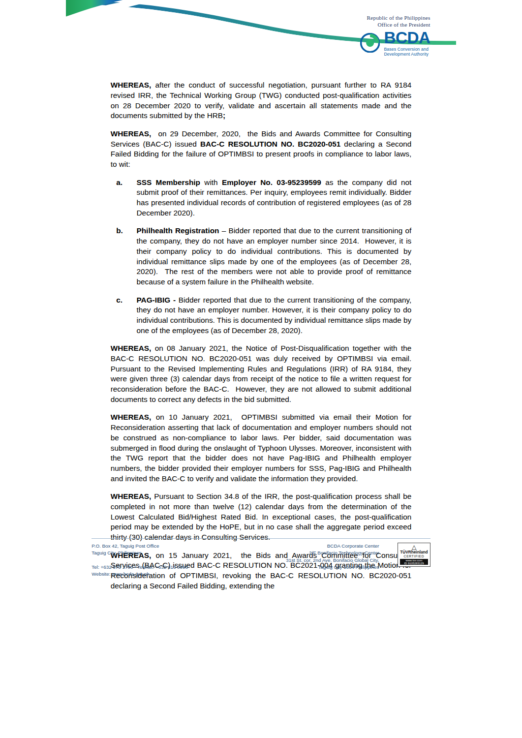Republic of the Philippines
Office of the President
BCDA
Bases Conversion and
Development Authority
WHEREAS, after the conduct of successful negotiation, pursuant further to RA 9184 revised IRR, the Technical Working Group (TWG) conducted post-qualification activities on 28 December 2020 to verify, validate and ascertain all statements made and the documents submitted by the HRB;
WHEREAS, on 29 December, 2020, the Bids and Awards Committee for Consulting Services (BAC-C) issued BAC-C RESOLUTION NO. BC2020-051 declaring a Second Failed Bidding for the failure of OPTIMBSI to present proofs in compliance to labor laws, to wit:
a. SSS Membership with Employer No. 03-95239599 as the company did not submit proof of their remittances. Per inquiry, employees remit individually. Bidder has presented individual records of contribution of registered employees (as of 28 December 2020).
b. Philhealth Registration – Bidder reported that due to the current transitioning of the company, they do not have an employer number since 2014. However, it is their company policy to do individual contributions. This is documented by individual remittance slips made by one of the employees (as of December 28, 2020). The rest of the members were not able to provide proof of remittance because of a system failure in the Philhealth website.
c. PAG-IBIG - Bidder reported that due to the current transitioning of the company, they do not have an employer number. However, it is their company policy to do individual contributions. This is documented by individual remittance slips made by one of the employees (as of December 28, 2020).
WHEREAS, on 08 January 2021, the Notice of Post-Disqualification together with the BAC-C RESOLUTION NO. BC2020-051 was duly received by OPTIMBSI via email. Pursuant to the Revised Implementing Rules and Regulations (IRR) of RA 9184, they were given three (3) calendar days from receipt of the notice to file a written request for reconsideration before the BAC-C. However, they are not allowed to submit additional documents to correct any defects in the bid submitted.
WHEREAS, on 10 January 2021, OPTIMBSI submitted via email their Motion for Reconsideration asserting that lack of documentation and employer numbers should not be construed as non-compliance to labor laws. Per bidder, said documentation was submerged in flood during the onslaught of Typhoon Ulysses. Moreover, inconsistent with the TWG report that the bidder does not have Pag-IBIG and Philhealth employer numbers, the bidder provided their employer numbers for SSS, Pag-IBIG and Philhealth and invited the BAC-C to verify and validate the information they provided.
WHEREAS, Pursuant to Section 34.8 of the IRR, the post-qualification process shall be completed in not more than twelve (12) calendar days from the determination of the Lowest Calculated Bid/Highest Rated Bid. In exceptional cases, the post-qualification period may be extended by the HoPE, but in no case shall the aggregate period exceed thirty (30) calendar days in Consulting Services.
WHEREAS, on 15 January 2021, the Bids and Awards Committee for Consulting Services (BAC-C) issued BAC-C RESOLUTION NO. BC2021-004 granting the Motion for Reconsideration of OPTIMBSI, revoking the BAC-C RESOLUTION NO. BC2020-051 declaring a Second Failed Bidding, extending the
P.O. Box 42, Taguig Post Office
Taguig City, Philippines
Tel: +632 575 1700 • Telefax: +632 816 0996
Website: www.bcda.gov.ph
BCDA Corporate Center
2/F Bonifacio Technology Center
31st St. cor. 2nd Ave. Bonifacio Global City,
Taguig City 1634 Philippines
△
TÜVRheinland
CERTIFIED
www.tuv.com
ID 9105283129